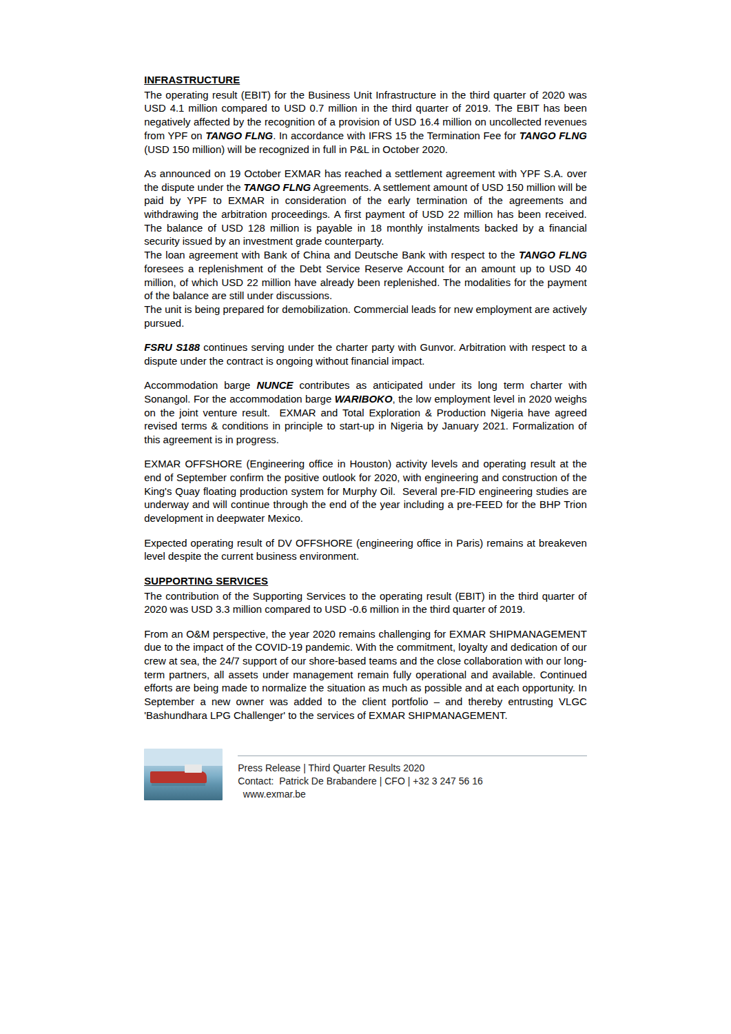INFRASTRUCTURE
The operating result (EBIT) for the Business Unit Infrastructure in the third quarter of 2020 was USD 4.1 million compared to USD 0.7 million in the third quarter of 2019. The EBIT has been negatively affected by the recognition of a provision of USD 16.4 million on uncollected revenues from YPF on TANGO FLNG. In accordance with IFRS 15 the Termination Fee for TANGO FLNG (USD 150 million) will be recognized in full in P&L in October 2020.
As announced on 19 October EXMAR has reached a settlement agreement with YPF S.A. over the dispute under the TANGO FLNG Agreements. A settlement amount of USD 150 million will be paid by YPF to EXMAR in consideration of the early termination of the agreements and withdrawing the arbitration proceedings. A first payment of USD 22 million has been received. The balance of USD 128 million is payable in 18 monthly instalments backed by a financial security issued by an investment grade counterparty.
The loan agreement with Bank of China and Deutsche Bank with respect to the TANGO FLNG foresees a replenishment of the Debt Service Reserve Account for an amount up to USD 40 million, of which USD 22 million have already been replenished. The modalities for the payment of the balance are still under discussions.
The unit is being prepared for demobilization. Commercial leads for new employment are actively pursued.
FSRU S188 continues serving under the charter party with Gunvor. Arbitration with respect to a dispute under the contract is ongoing without financial impact.
Accommodation barge NUNCE contributes as anticipated under its long term charter with Sonangol. For the accommodation barge WARIBOKO, the low employment level in 2020 weighs on the joint venture result. EXMAR and Total Exploration & Production Nigeria have agreed revised terms & conditions in principle to start-up in Nigeria by January 2021. Formalization of this agreement is in progress.
EXMAR OFFSHORE (Engineering office in Houston) activity levels and operating result at the end of September confirm the positive outlook for 2020, with engineering and construction of the King's Quay floating production system for Murphy Oil. Several pre-FID engineering studies are underway and will continue through the end of the year including a pre-FEED for the BHP Trion development in deepwater Mexico.
Expected operating result of DV OFFSHORE (engineering office in Paris) remains at breakeven level despite the current business environment.
SUPPORTING SERVICES
The contribution of the Supporting Services to the operating result (EBIT) in the third quarter of 2020 was USD 3.3 million compared to USD -0.6 million in the third quarter of 2019.
From an O&M perspective, the year 2020 remains challenging for EXMAR SHIPMANAGEMENT due to the impact of the COVID-19 pandemic. With the commitment, loyalty and dedication of our crew at sea, the 24/7 support of our shore-based teams and the close collaboration with our long-term partners, all assets under management remain fully operational and available. Continued efforts are being made to normalize the situation as much as possible and at each opportunity. In September a new owner was added to the client portfolio – and thereby entrusting VLGC 'Bashundhara LPG Challenger' to the services of EXMAR SHIPMANAGEMENT.
Press Release | Third Quarter Results 2020
Contact: Patrick De Brabandere | CFO | +32 3 247 56 16
www.exmar.be